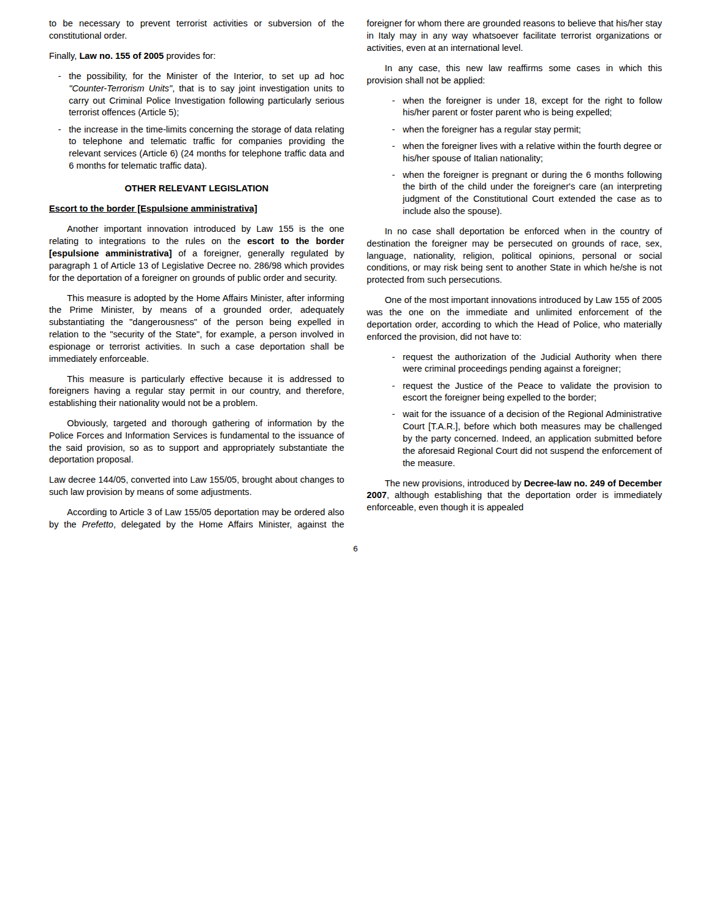to be necessary to prevent terrorist activities or subversion of the constitutional order.
Finally, Law no. 155 of 2005 provides for:
the possibility, for the Minister of the Interior, to set up ad hoc "Counter-Terrorism Units", that is to say joint investigation units to carry out Criminal Police Investigation following particularly serious terrorist offences (Article 5);
the increase in the time-limits concerning the storage of data relating to telephone and telematic traffic for companies providing the relevant services (Article 6) (24 months for telephone traffic data and 6 months for telematic traffic data).
OTHER RELEVANT LEGISLATION
Escort to the border [Espulsione amministrativa]
Another important innovation introduced by Law 155 is the one relating to integrations to the rules on the escort to the border [espulsione amministrativa] of a foreigner, generally regulated by paragraph 1 of Article 13 of Legislative Decree no. 286/98 which provides for the deportation of a foreigner on grounds of public order and security.
This measure is adopted by the Home Affairs Minister, after informing the Prime Minister, by means of a grounded order, adequately substantiating the "dangerousness" of the person being expelled in relation to the "security of the State", for example, a person involved in espionage or terrorist activities. In such a case deportation shall be immediately enforceable.
This measure is particularly effective because it is addressed to foreigners having a regular stay permit in our country, and therefore, establishing their nationality would not be a problem.
Obviously, targeted and thorough gathering of information by the Police Forces and Information Services is fundamental to the issuance of the said provision, so as to support and appropriately substantiate the deportation proposal.
Law decree 144/05, converted into Law 155/05, brought about changes to such law provision by means of some adjustments.
According to Article 3 of Law 155/05 deportation may be ordered also by the Prefetto, delegated by the Home Affairs Minister, against the foreigner for whom there are grounded reasons to believe that his/her stay in Italy may in any way whatsoever facilitate terrorist organizations or activities, even at an international level.
In any case, this new law reaffirms some cases in which this provision shall not be applied:
when the foreigner is under 18, except for the right to follow his/her parent or foster parent who is being expelled;
when the foreigner has a regular stay permit;
when the foreigner lives with a relative within the fourth degree or his/her spouse of Italian nationality;
when the foreigner is pregnant or during the 6 months following the birth of the child under the foreigner's care (an interpreting judgment of the Constitutional Court extended the case as to include also the spouse).
In no case shall deportation be enforced when in the country of destination the foreigner may be persecuted on grounds of race, sex, language, nationality, religion, political opinions, personal or social conditions, or may risk being sent to another State in which he/she is not protected from such persecutions.
One of the most important innovations introduced by Law 155 of 2005 was the one on the immediate and unlimited enforcement of the deportation order, according to which the Head of Police, who materially enforced the provision, did not have to:
request the authorization of the Judicial Authority when there were criminal proceedings pending against a foreigner;
request the Justice of the Peace to validate the provision to escort the foreigner being expelled to the border;
wait for the issuance of a decision of the Regional Administrative Court [T.A.R.], before which both measures may be challenged by the party concerned. Indeed, an application submitted before the aforesaid Regional Court did not suspend the enforcement of the measure.
The new provisions, introduced by Decree-law no. 249 of December 2007, although establishing that the deportation order is immediately enforceable, even though it is appealed
6